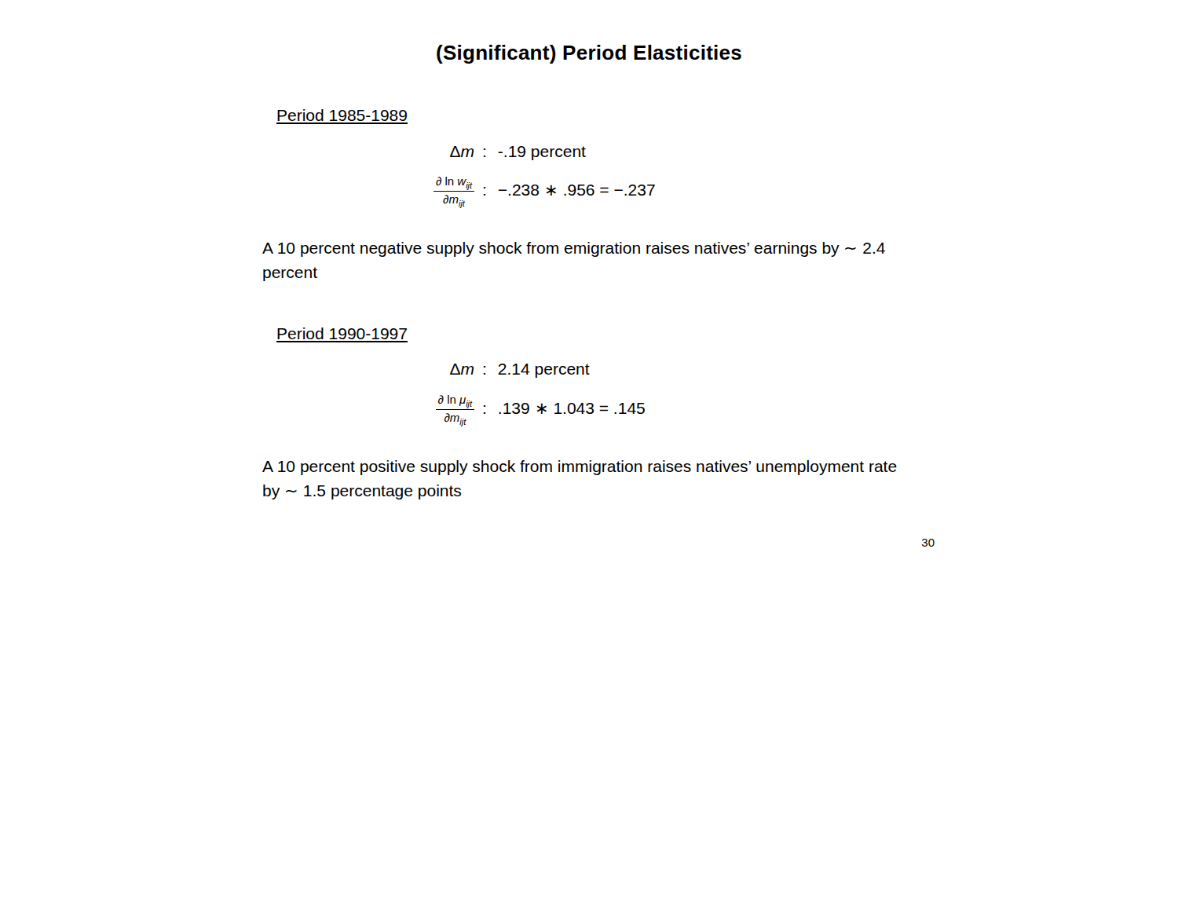(Significant) Period Elasticities
Period 1985-1989
Δm : -.19 percent
∂ ln wijt ∂mijt : −.238 ∗ .956 = −.237
A 10 percent negative supply shock from emigration raises natives’ earnings by ∼ 2.4 percent
Period 1990-1997
Δm : 2.14 percent
∂ ln μijt ∂mijt : .139 ∗ 1.043 = .145
A 10 percent positive supply shock from immigration raises natives’ unemployment rate by ∼ 1.5 percentage points
30